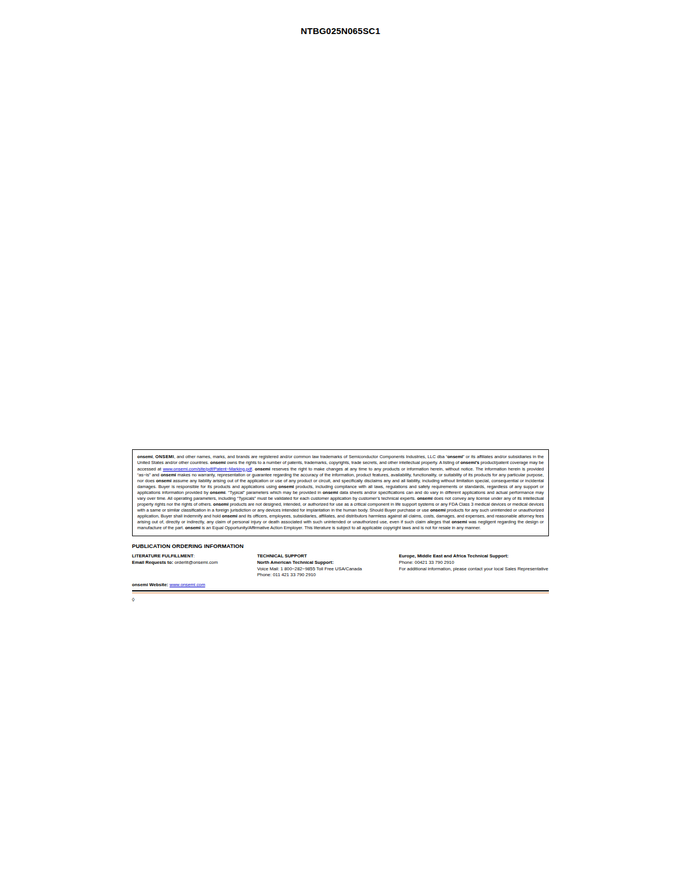NTBG025N065SC1
onsemi, ONSEMI, and other names, marks, and brands are registered and/or common law trademarks of Semiconductor Components Industries, LLC dba “onsemi” or its affiliates and/or subsidiaries in the United States and/or other countries. onsemi owns the rights to a number of patents, trademarks, copyrights, trade secrets, and other intellectual property. A listing of onsemi’s product/patent coverage may be accessed at www.onsemi.com/site/pdf/Patent−Marking.pdf. onsemi reserves the right to make changes at any time to any products or information herein, without notice. The information herein is provided “as−is” and onsemi makes no warranty, representation or guarantee regarding the accuracy of the information, product features, availability, functionality, or suitability of its products for any particular purpose, nor does onsemi assume any liability arising out of the application or use of any product or circuit, and specifically disclaims any and all liability, including without limitation special, consequential or incidental damages. Buyer is responsible for its products and applications using onsemi products, including compliance with all laws, regulations and safety requirements or standards, regardless of any support or applications information provided by onsemi. “Typical” parameters which may be provided in onsemi data sheets and/or specifications can and do vary in different applications and actual performance may vary over time. All operating parameters, including “Typicals” must be validated for each customer application by customer’s technical experts. onsemi does not convey any license under any of its intellectual property rights nor the rights of others. onsemi products are not designed, intended, or authorized for use as a critical component in life support systems or any FDA Class 3 medical devices or medical devices with a same or similar classification in a foreign jurisdiction or any devices intended for implantation in the human body. Should Buyer purchase or use onsemi products for any such unintended or unauthorized application, Buyer shall indemnify and hold onsemi and its officers, employees, subsidiaries, affiliates, and distributors harmless against all claims, costs, damages, and expenses, and reasonable attorney fees arising out of, directly or indirectly, any claim of personal injury or death associated with such unintended or unauthorized use, even if such claim alleges that onsemi was negligent regarding the design or manufacture of the part. onsemi is an Equal Opportunity/Affirmative Action Employer. This literature is subject to all applicable copyright laws and is not for resale in any manner.
PUBLICATION ORDERING INFORMATION
| LITERATURE FULFILLMENT : Email Requests to: orderlit@onsemi.com | TECHNICAL SUPPORT North American Technical Support: Voice Mail: 1 800−282−9855 Toll Free USA/Canada Phone: 011 421 33 790 2910 | Europe, Middle East and Africa Technical Support: Phone: 00421 33 790 2910 For additional information, please contact your local Sales Representative |
| onsemi Website: www.onsemi.com | | |
◊